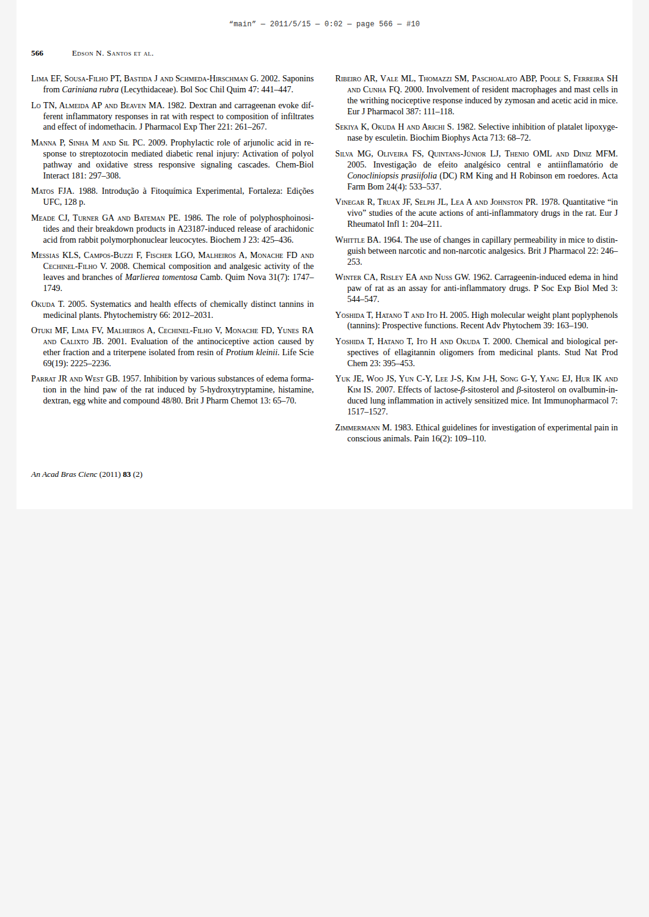“main” — 2011/5/15 — 0:02 — page 566 — #10
566 Edson N. Santos et al.
Lima EF, Sousa-Filho PT, Bastida J and Schmeda-Hirschman G. 2002. Saponins from Cariniana rubra (Lecythidaceae). Bol Soc Chil Quim 47: 441–447.
Lo TN, Almeida AP and Beaven MA. 1982. Dextran and carrageenan evoke different inflammatory responses in rat with respect to composition of infiltrates and effect of indomethacin. J Pharmacol Exp Ther 221: 261–267.
Manna P, Sinha M and Sil PC. 2009. Prophylactic role of arjunolic acid in response to streptozotocin mediated diabetic renal injury: Activation of polyol pathway and oxidative stress responsive signaling cascades. Chem-Biol Interact 181: 297–308.
Matos FJA. 1988. Introdução à Fitoquímica Experimental, Fortaleza: Edições UFC, 128 p.
Meade CJ, Turner GA and Bateman PE. 1986. The role of polyphosphoinositides and their breakdown products in A23187-induced release of arachidonic acid from rabbit polymorphonuclear leucocytes. Biochem J 23: 425–436.
Messias KLS, Campos-Buzzi F, Fischer LGO, Malheiros A, Monache FD and Cechinel-Filho V. 2008. Chemical composition and analgesic activity of the leaves and branches of Marlierea tomentosa Camb. Quim Nova 31(7): 1747–1749.
Okuda T. 2005. Systematics and health effects of chemically distinct tannins in medicinal plants. Phytochemistry 66: 2012–2031.
Otuki MF, Lima FV, Malheiros A, Cechinel-Filho V, Monache FD, Yunes RA and Calixto JB. 2001. Evaluation of the antinociceptive action caused by ether fraction and a triterpene isolated from resin of Protium kleinii. Life Scie 69(19): 2225–2236.
Parrat JR and West GB. 1957. Inhibition by various substances of edema formation in the hind paw of the rat induced by 5-hydroxytryptamine, histamine, dextran, egg white and compound 48/80. Brit J Pharm Chemot 13: 65–70.
Ribeiro AR, Vale ML, Thomazzi SM, Paschoalato ABP, Poole S, Ferreira SH and Cunha FQ. 2000. Involvement of resident macrophages and mast cells in the writhing nociceptive response induced by zymosan and acetic acid in mice. Eur J Pharmacol 387: 111–118.
Sekiya K, Okuda H and Arichi S. 1982. Selective inhibition of platalet lipoxygenase by esculetin. Biochim Biophys Acta 713: 68–72.
Silva MG, Oliveira FS, Quintans-Júnior LJ, Thenio OML and Diniz MFM. 2005. Investigação de efeito analgésico central e antiinflamatório de Conocliniopsis prasiifolia (DC) RM King and H Robinson em roedores. Acta Farm Bom 24(4): 533–537.
Vinegar R, Truax JF, Selph JL, Lea A and Johnston PR. 1978. Quantitative “in vivo” studies of the acute actions of anti-inflammatory drugs in the rat. Eur J Rheumatol Infl 1: 204–211.
Whittle BA. 1964. The use of changes in capillary permeability in mice to distinguish between narcotic and non-narcotic analgesics. Brit J Pharmacol 22: 246–253.
Winter CA, Risley EA and Nuss GW. 1962. Carrageenin-induced edema in hind paw of rat as an assay for anti-inflammatory drugs. P Soc Exp Biol Med 3: 544–547.
Yoshida T, Hatano T and Ito H. 2005. High molecular weight plant poplyphenols (tannins): Prospective functions. Recent Adv Phytochem 39: 163–190.
Yoshida T, Hatano T, Ito H and Okuda T. 2000. Chemical and biological perspectives of ellagitannin oligomers from medicinal plants. Stud Nat Prod Chem 23: 395–453.
Yuk JE, Woo JS, Yun C-Y, Lee J-S, Kim J-H, Song G-Y, Yang EJ, Hur IK and Kim IS. 2007. Effects of lactose-β-sitosterol and β-sitosterol on ovalbumin-induced lung inflammation in actively sensitized mice. Int Immunopharmacol 7: 1517–1527.
Zimmermann M. 1983. Ethical guidelines for investigation of experimental pain in conscious animals. Pain 16(2): 109–110.
An Acad Bras Cienc (2011) 83 (2)